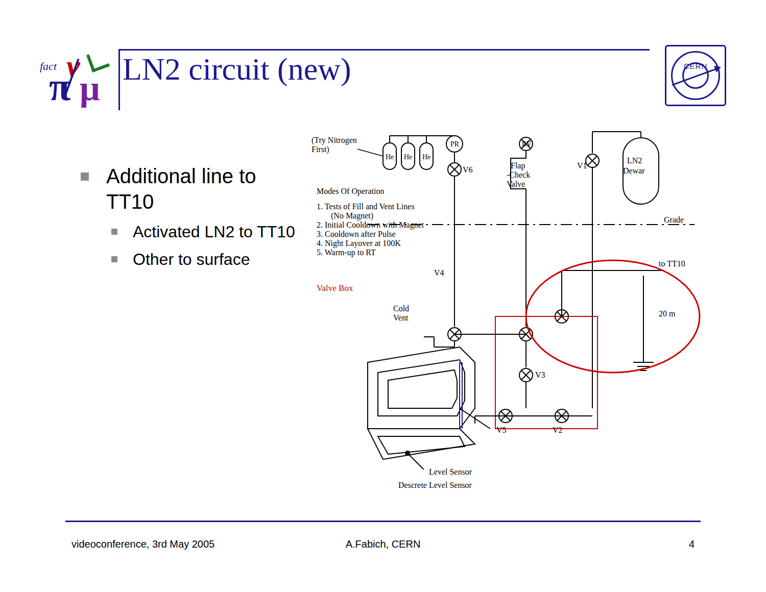fact v π μ
LN2 circuit (new)
CERN
Additional line to TT10
Activated LN2 to TT10
Other to surface
(Try Nitrogen First) He He He PR V6 EV Flap -Check Valve V1 LN2 Dewar Grade to TT10 20 m Modes Of Operation 1. Tests of Fill and Vent Lines (No Magnet) 2. Initial Cooldown with Magnet 3. Cooldown after Pulse 4. Night Layover at 100K 5. Warm-up to RT V4 Valve Box Cold Vent V3 V5 V2 Level Sensor Descrete Level Sensor
videoconference, 3rd May 2005 A.Fabich, CERN 4